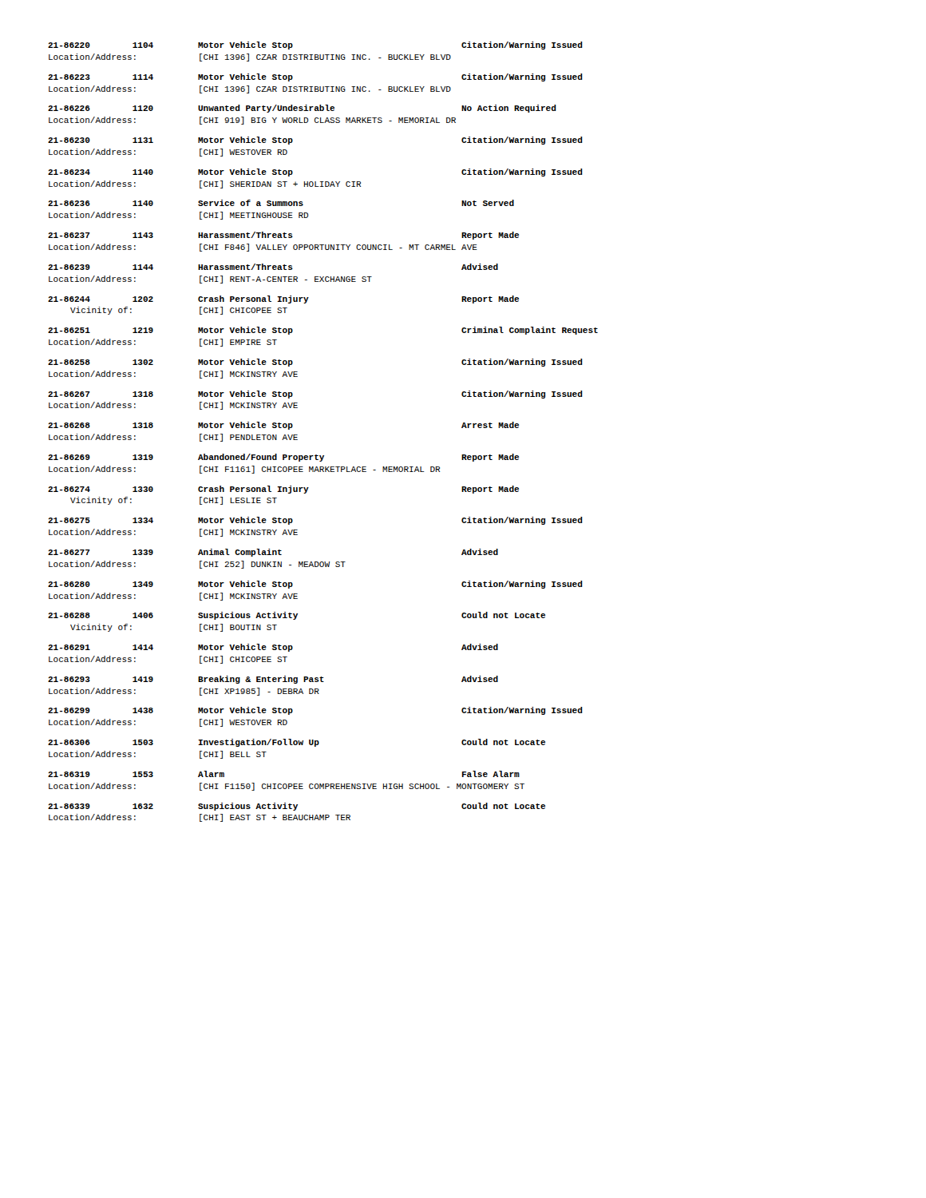| 21-86220 | 1104 | Motor Vehicle Stop | Citation/Warning Issued |
| Location/Address: | [CHI 1396] CZAR DISTRIBUTING INC. - BUCKLEY BLVD |
| 21-86223 | 1114 | Motor Vehicle Stop | Citation/Warning Issued |
| Location/Address: | [CHI 1396] CZAR DISTRIBUTING INC. - BUCKLEY BLVD |
| 21-86226 | 1120 | Unwanted Party/Undesirable | No Action Required |
| Location/Address: | [CHI 919] BIG Y WORLD CLASS MARKETS - MEMORIAL DR |
| 21-86230 | 1131 | Motor Vehicle Stop | Citation/Warning Issued |
| Location/Address: | [CHI] WESTOVER RD |
| 21-86234 | 1140 | Motor Vehicle Stop | Citation/Warning Issued |
| Location/Address: | [CHI] SHERIDAN ST + HOLIDAY CIR |
| 21-86236 | 1140 | Service of a Summons | Not Served |
| Location/Address: | [CHI] MEETINGHOUSE RD |
| 21-86237 | 1143 | Harassment/Threats | Report Made |
| Location/Address: | [CHI F846] VALLEY OPPORTUNITY COUNCIL - MT CARMEL AVE |
| 21-86239 | 1144 | Harassment/Threats | Advised |
| Location/Address: | [CHI] RENT-A-CENTER - EXCHANGE ST |
| 21-86244 | 1202 | Crash Personal Injury | Report Made |
| Vicinity of: | [CHI] CHICOPEE ST |
| 21-86251 | 1219 | Motor Vehicle Stop | Criminal Complaint Request |
| Location/Address: | [CHI] EMPIRE ST |
| 21-86258 | 1302 | Motor Vehicle Stop | Citation/Warning Issued |
| Location/Address: | [CHI] MCKINSTRY AVE |
| 21-86267 | 1318 | Motor Vehicle Stop | Citation/Warning Issued |
| Location/Address: | [CHI] MCKINSTRY AVE |
| 21-86268 | 1318 | Motor Vehicle Stop | Arrest Made |
| Location/Address: | [CHI] PENDLETON AVE |
| 21-86269 | 1319 | Abandoned/Found Property | Report Made |
| Location/Address: | [CHI F1161] CHICOPEE MARKETPLACE - MEMORIAL DR |
| 21-86274 | 1330 | Crash Personal Injury | Report Made |
| Vicinity of: | [CHI] LESLIE ST |
| 21-86275 | 1334 | Motor Vehicle Stop | Citation/Warning Issued |
| Location/Address: | [CHI] MCKINSTRY AVE |
| 21-86277 | 1339 | Animal Complaint | Advised |
| Location/Address: | [CHI 252] DUNKIN - MEADOW ST |
| 21-86280 | 1349 | Motor Vehicle Stop | Citation/Warning Issued |
| Location/Address: | [CHI] MCKINSTRY AVE |
| 21-86288 | 1406 | Suspicious Activity | Could not Locate |
| Vicinity of: | [CHI] BOUTIN ST |
| 21-86291 | 1414 | Motor Vehicle Stop | Advised |
| Location/Address: | [CHI] CHICOPEE ST |
| 21-86293 | 1419 | Breaking & Entering Past | Advised |
| Location/Address: | [CHI XP1985] - DEBRA DR |
| 21-86299 | 1438 | Motor Vehicle Stop | Citation/Warning Issued |
| Location/Address: | [CHI] WESTOVER RD |
| 21-86306 | 1503 | Investigation/Follow Up | Could not Locate |
| Location/Address: | [CHI] BELL ST |
| 21-86319 | 1553 | Alarm | False Alarm |
| Location/Address: | [CHI F1150] CHICOPEE COMPREHENSIVE HIGH SCHOOL - MONTGOMERY ST |
| 21-86339 | 1632 | Suspicious Activity | Could not Locate |
| Location/Address: | [CHI] EAST ST + BEAUCHAMP TER |